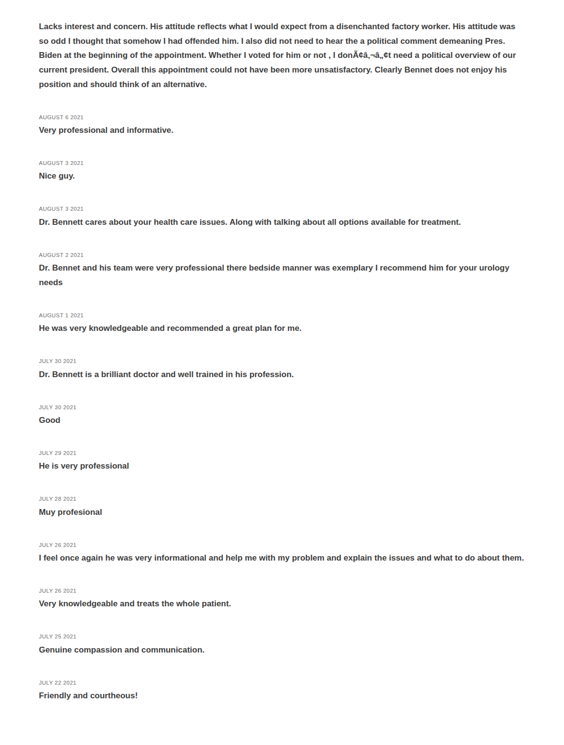Lacks interest and concern. His attitude reflects what I would expect from a disenchanted factory worker. His attitude was so odd I thought that somehow I had offended him. I also did not need to hear the a political comment demeaning Pres. Biden at the beginning of the appointment. Whether I voted for him or not , I donÃ¢â‚¬â„¢t need a political overview of our current president. Overall this appointment could not have been more unsatisfactory. Clearly Bennet does not enjoy his position and should think of an alternative.
August 6 2021
Very professional and informative.
August 3 2021
Nice guy.
August 3 2021
Dr. Bennett cares about your health care issues. Along with talking about all options available for treatment.
August 2 2021
Dr. Bennet and his team were very professional there bedside manner was exemplary I recommend him for your urology needs
August 1 2021
He was very knowledgeable and recommended a great plan for me.
July 30 2021
Dr. Bennett is a brilliant doctor and well trained in his profession.
July 30 2021
Good
July 29 2021
He is very professional
July 28 2021
Muy profesional
July 26 2021
I feel once again he was very informational and help me with my problem and explain the issues and what to do about them.
July 26 2021
Very knowledgeable and treats the whole patient.
July 25 2021
Genuine compassion and communication.
July 22 2021
Friendly and courtheous!